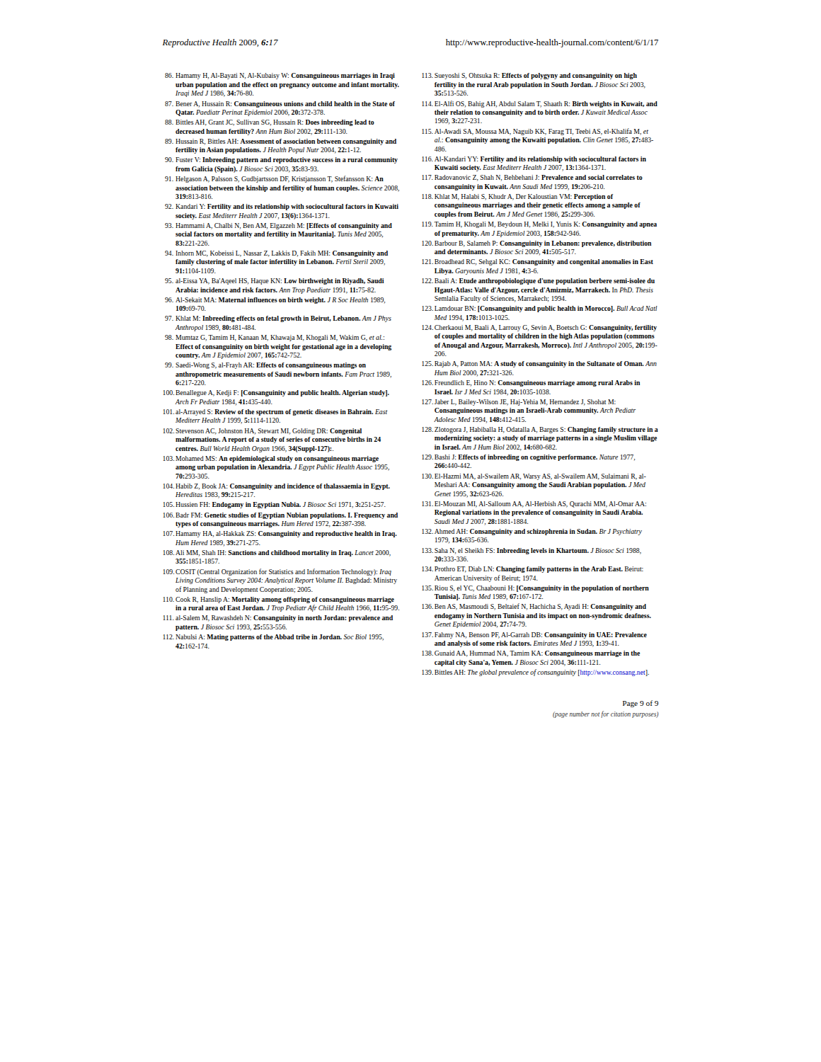Reproductive Health 2009, 6: 17
http://www.reproductive-health-journal.com/content/6/1/17
86. Hamamy H, Al-Bayati N, Al-Kubaisy W: Consanguineous marriages in Iraqi urban population and the effect on pregnancy outcome and infant mortality. Iraqi Med J 1986, 34: 76-80.
87. Bener A, Hussain R: Consanguineous unions and child health in the State of Qatar. Paediatr Perinat Epidemiol 2006, 20: 372-378.
88. Bittles AH, Grant JC, Sullivan SG, Hussain R: Does inbreeding lead to decreased human fertility? Ann Hum Biol 2002, 29: 111-130.
89. Hussain R, Bittles AH: Assessment of association between consanguinity and fertility in Asian populations. J Health Popul Nutr 2004, 22: 1-12.
90. Fuster V: Inbreeding pattern and reproductive success in a rural community from Galicia (Spain). J Biosoc Sci 2003, 35: 83-93.
91. Helgason A, Palsson S, Gudbjartsson DF, Kristjansson T, Stefansson K: An association between the kinship and fertility of human couples. Science 2008, 319: 813-816.
92. Kandari Y: Fertility and its relationship with sociocultural factors in Kuwaiti society. East Mediterr Health J 2007, 13(6): 1364-1371.
93. Hammami A, Chalbi N, Ben AM, Elgazzeh M: [Effects of consanguinity and social factors on mortality and fertility in Mauritania]. Tunis Med 2005, 83: 221-226.
94. Inhorn MC, Kobeissi L, Nassar Z, Lakkis D, Fakih MH: Consanguinity and family clustering of male factor infertility in Lebanon. Fertil Steril 2009, 91: 1104-1109.
95. al-Eissa YA, Ba'Aqeel HS, Haque KN: Low birthweight in Riyadh, Saudi Arabia: incidence and risk factors. Ann Trop Paediatr 1991, 11: 75-82.
96. Al-Sekait MA: Maternal influences on birth weight. J R Soc Health 1989, 109: 69-70.
97. Khlat M: Inbreeding effects on fetal growth in Beirut, Lebanon. Am J Phys Anthropol 1989, 80: 481-484.
98. Mumtaz G, Tamim H, Kanaan M, Khawaja M, Khogali M, Wakim G, et al.: Effect of consanguinity on birth weight for gestational age in a developing country. Am J Epidemiol 2007, 165: 742-752.
99. Saedi-Wong S, al-Frayh AR: Effects of consanguineous matings on anthropometric measurements of Saudi newborn infants. Fam Pract 1989, 6: 217-220.
100. Benallegue A, Kedji F: [Consanguinity and public health. Algerian study]. Arch Fr Pediatr 1984, 41: 435-440.
101. al-Arrayed S: Review of the spectrum of genetic diseases in Bahrain. East Mediterr Health J 1999, 5: 1114-1120.
102. Stevenson AC, Johnston HA, Stewart MI, Golding DR: Congenital malformations. A report of a study of series of consecutive births in 24 centres. Bull World Health Organ 1966, 34(Suppl-127):.
103. Mohamed MS: An epidemiological study on consanguineous marriage among urban population in Alexandria. J Egypt Public Health Assoc 1995, 70: 293-305.
104. Habib Z, Book JA: Consanguinity and incidence of thalassaemia in Egypt. Hereditas 1983, 99: 215-217.
105. Hussien FH: Endogamy in Egyptian Nubia. J Biosoc Sci 1971, 3: 251-257.
106. Badr FM: Genetic studies of Egyptian Nubian populations. I. Frequency and types of consanguineous marriages. Hum Hered 1972, 22: 387-398.
107. Hamamy HA, al-Hakkak ZS: Consanguinity and reproductive health in Iraq. Hum Hered 1989, 39: 271-275.
108. Ali MM, Shah IH: Sanctions and childhood mortality in Iraq. Lancet 2000, 355: 1851-1857.
109. COSIT (Central Organization for Statistics and Information Technology): Iraq Living Conditions Survey 2004: Analytical Report Volume II. Baghdad: Ministry of Planning and Development Cooperation; 2005.
110. Cook R, Hanslip A: Mortality among offspring of consanguineous marriage in a rural area of East Jordan. J Trop Pediatr Afr Child Health 1966, 11: 95-99.
111. al-Salem M, Rawashdeh N: Consanguinity in north Jordan: prevalence and pattern. J Biosoc Sci 1993, 25: 553-556.
112. Nabulsi A: Mating patterns of the Abbad tribe in Jordan. Soc Biol 1995, 42: 162-174.
113. Sueyoshi S, Ohtsuka R: Effects of polygyny and consanguinity on high fertility in the rural Arab population in South Jordan. J Biosoc Sci 2003, 35: 513-526.
114. El-Alfi OS, Bahig AH, Abdul Salam T, Shaath R: Birth weights in Kuwait, and their relation to consanguinity and to birth order. J Kuwait Medical Assoc 1969, 3: 227-231.
115. Al-Awadi SA, Moussa MA, Naguib KK, Farag TI, Teebi AS, el-Khalifa M, et al.: Consanguinity among the Kuwaiti population. Clin Genet 1985, 27: 483-486.
116. Al-Kandari YY: Fertility and its relationship with sociocultural factors in Kuwaiti society. East Mediterr Health J 2007, 13: 1364-1371.
117. Radovanovic Z, Shah N, Behbehani J: Prevalence and social correlates to consanguinity in Kuwait. Ann Saudi Med 1999, 19: 206-210.
118. Khlat M, Halabi S, Khudr A, Der Kaloustian VM: Perception of consanguineous marriages and their genetic effects among a sample of couples from Beirut. Am J Med Genet 1986, 25: 299-306.
119. Tamim H, Khogali M, Beydoun H, Melki I, Yunis K: Consanguinity and apnea of prematurity. Am J Epidemiol 2003, 158: 942-946.
120. Barbour B, Salameh P: Consanguinity in Lebanon: prevalence, distribution and determinants. J Biosoc Sci 2009, 41: 505-517.
121. Broadhead RC, Sehgal KC: Consanguinity and congenital anomalies in East Libya. Garyounis Med J 1981, 4: 3-6.
122. Baali A: Etude anthropobiologique d'une population berbere semi-isolee du Hgaut-Atlas: Valle d'Azgour, cercle d'Amizmiz, Marrakech. In PhD. Thesis Semlalia Faculty of Sciences, Marrakech; 1994.
123. Lamdouar BN: [Consanguinity and public health in Morocco]. Bull Acad Natl Med 1994, 178: 1013-1025.
124. Cherkaoui M, Baali A, Larrouy G, Sevin A, Boetsch G: Consanguinity, fertility of couples and mortality of children in the high Atlas population (commons of Anougal and Azgour, Marrakesh, Morroco). Intl J Anthropol 2005, 20: 199-206.
125. Rajab A, Patton MA: A study of consanguinity in the Sultanate of Oman. Ann Hum Biol 2000, 27: 321-326.
126. Freundlich E, Hino N: Consanguineous marriage among rural Arabs in Israel. Isr J Med Sci 1984, 20: 1035-1038.
127. Jaber L, Bailey-Wilson JE, Haj-Yehia M, Hernandez J, Shohat M: Consanguineous matings in an Israeli-Arab community. Arch Pediatr Adolesc Med 1994, 148: 412-415.
128. Zlotogora J, Habiballa H, Odatalla A, Barges S: Changing family structure in a modernizing society: a study of marriage patterns in a single Muslim village in Israel. Am J Hum Biol 2002, 14: 680-682.
129. Bashi J: Effects of inbreeding on cognitive performance. Nature 1977, 266: 440-442.
130. El-Hazmi MA, al-Swailem AR, Warsy AS, al-Swailem AM, Sulaimani R, al-Meshari AA: Consanguinity among the Saudi Arabian population. J Med Genet 1995, 32: 623-626.
131. El-Mouzan MI, Al-Salloum AA, Al-Herbish AS, Qurachi MM, Al-Omar AA: Regional variations in the prevalence of consanguinity in Saudi Arabia. Saudi Med J 2007, 28: 1881-1884.
132. Ahmed AH: Consanguinity and schizophrenia in Sudan. Br J Psychiatry 1979, 134: 635-636.
133. Saha N, el Sheikh FS: Inbreeding levels in Khartoum. J Biosoc Sci 1988, 20: 333-336.
134. Prothro ET, Diab LN: Changing family patterns in the Arab East. Beirut: American University of Beirut; 1974.
135. Riou S, el YC, Chaabouni H: [Consanguinity in the population of northern Tunisia]. Tunis Med 1989, 67: 167-172.
136. Ben AS, Masmoudi S, Beltaief N, Hachicha S, Ayadi H: Consanguinity and endogamy in Northern Tunisia and its impact on non-syndromic deafness. Genet Epidemiol 2004, 27: 74-79.
137. Fahmy NA, Benson PF, Al-Garrah DB: Consanguinity in UAE: Prevalence and analysis of some risk factors. Emirates Med J 1993, 1: 39-41.
138. Gunaid AA, Hummad NA, Tamim KA: Consanguineous marriage in the capital city Sana'a, Yemen. J Biosoc Sci 2004, 36: 111-121.
139. Bittles AH: The global prevalence of consanguinity [http://www.consang.net].
Page 9 of 9
(page number not for citation purposes)